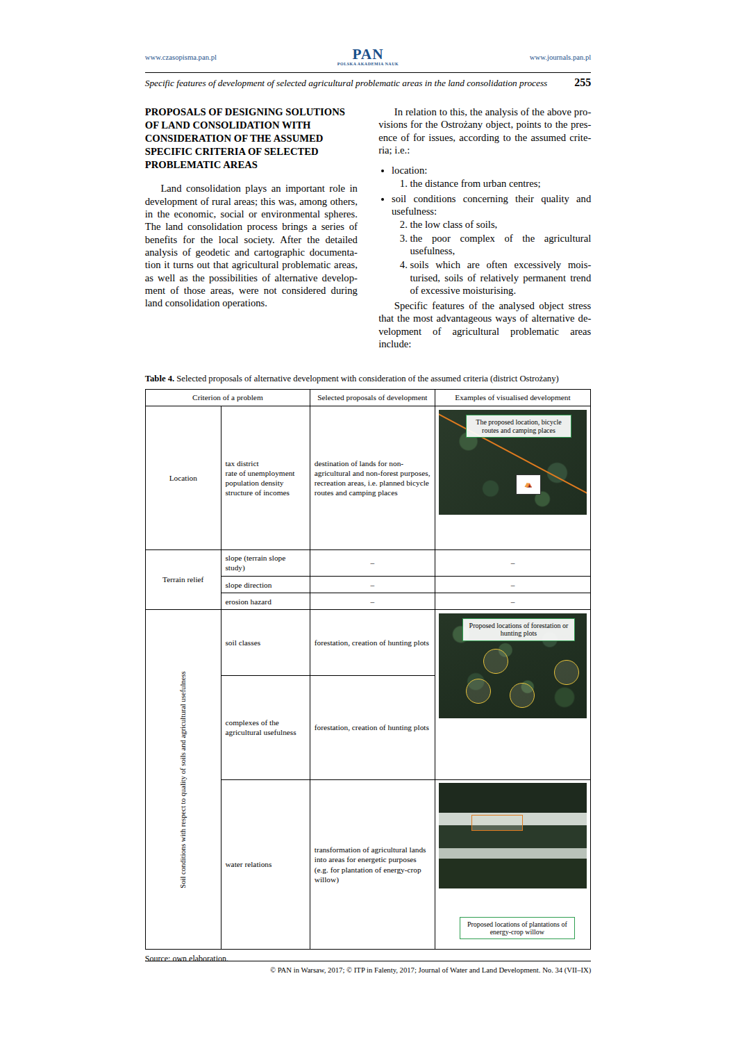www.czasopisma.pan.pl
PAN
POLSKA AKADEMIA NAUK
www.journals.pan.pl
Specific features of development of selected agricultural problematic areas in the land consolidation process
255
Proposals of designing solutions of land consolidation with consideration of the assumed specific criteria of selected problematic areas
Land consolidation plays an important role in development of rural areas; this was, among others, in the economic, social or environmental spheres. The land consolidation process brings a series of benefits for the local society. After the detailed analysis of geodetic and cartographic documentation it turns out that agricultural problematic areas, as well as the possibilities of alternative development of those areas, were not considered during land consolidation operations.
In relation to this, the analysis of the above provisions for the Ostrożany object, points to the presence of for issues, according to the assumed criteria; i.e.:
location:
the distance from urban centres;
soil conditions concerning their quality and usefulness:
the low class of soils,
the poor complex of the agricultural usefulness,
soils which are often excessively moisturised, soils of relatively permanent trend of excessive moisturising.
Specific features of the analysed object stress that the most advantageous ways of alternative development of agricultural problematic areas include:
Table 4. Selected proposals of alternative development with consideration of the assumed criteria (district Ostrożany)
| Criterion of a problem | Selected proposals of development | Examples of visualised development |
| --- | --- | --- |
| Location | tax district rate of unemployment population density structure of incomes | destination of lands for non-agricultural and non-forest purposes, recreation areas, i.e. planned bicycle routes and camping places | ⛺ The proposed location, bicycle routes and camping places |
| Terrain relief | slope (terrain slope study) | – | – |
| slope direction | – | – |
| erosion hazard | – | – |
| Soil conditions with respect to quality of soils and agricultural usefulness | soil classes | forestation, creation of hunting plots | Proposed locations of forestation or hunting plots |
| complexes of the agricultural usefulness | forestation, creation of hunting plots |
| water relations | transformation of agricultural lands into areas for energetic purposes (e.g. for plantation of energy-crop willow) | Proposed locations of plantations of energy-crop willow |
Source: own elaboration.
© PAN in Warsaw, 2017; © ITP in Falenty, 2017; Journal of Water and Land Development. No. 34 (VII–IX)